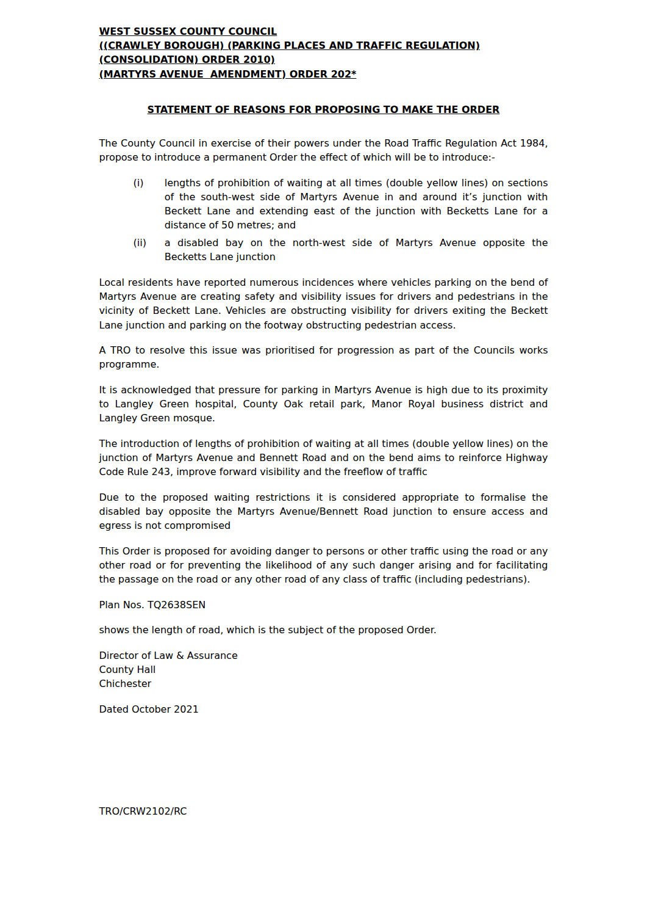WEST SUSSEX COUNTY COUNCIL
((CRAWLEY BOROUGH) (PARKING PLACES AND TRAFFIC REGULATION)
(CONSOLIDATION) ORDER 2010)
(MARTYRS AVENUE AMENDMENT) ORDER 202*
STATEMENT OF REASONS FOR PROPOSING TO MAKE THE ORDER
The County Council in exercise of their powers under the Road Traffic Regulation Act 1984, propose to introduce a permanent Order the effect of which will be to introduce:-
(i) lengths of prohibition of waiting at all times (double yellow lines) on sections of the south-west side of Martyrs Avenue in and around it’s junction with Beckett Lane and extending east of the junction with Becketts Lane for a distance of 50 metres; and
(ii) a disabled bay on the north-west side of Martyrs Avenue opposite the Becketts Lane junction
Local residents have reported numerous incidences where vehicles parking on the bend of Martyrs Avenue are creating safety and visibility issues for drivers and pedestrians in the vicinity of Beckett Lane. Vehicles are obstructing visibility for drivers exiting the Beckett Lane junction and parking on the footway obstructing pedestrian access.
A TRO to resolve this issue was prioritised for progression as part of the Councils works programme.
It is acknowledged that pressure for parking in Martyrs Avenue is high due to its proximity to Langley Green hospital, County Oak retail park, Manor Royal business district and Langley Green mosque.
The introduction of lengths of prohibition of waiting at all times (double yellow lines) on the junction of Martyrs Avenue and Bennett Road and on the bend aims to reinforce Highway Code Rule 243, improve forward visibility and the freeflow of traffic
Due to the proposed waiting restrictions it is considered appropriate to formalise the disabled bay opposite the Martyrs Avenue/Bennett Road junction to ensure access and egress is not compromised
This Order is proposed for avoiding danger to persons or other traffic using the road or any other road or for preventing the likelihood of any such danger arising and for facilitating the passage on the road or any other road of any class of traffic (including pedestrians).
Plan Nos. TQ2638SEN
shows the length of road, which is the subject of the proposed Order.
Director of Law & Assurance
County Hall
Chichester
Dated October 2021
TRO/CRW2102/RC